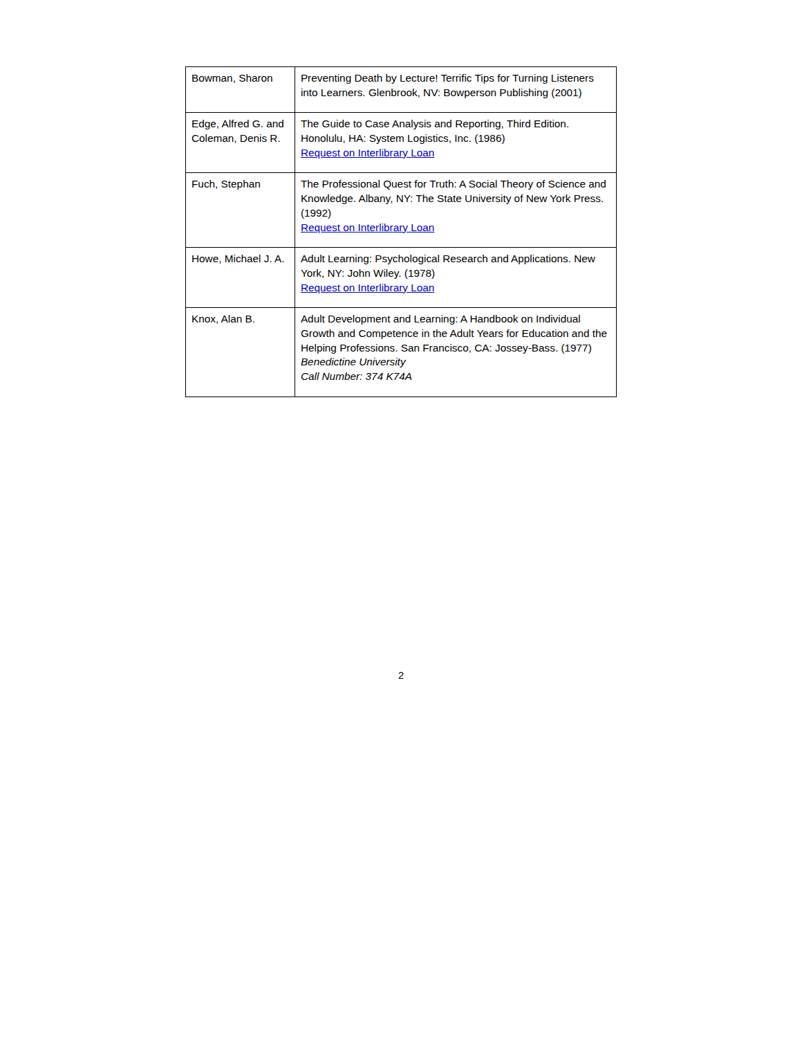| Bowman, Sharon | Preventing Death by Lecture! Terrific Tips for Turning Listeners into Learners. Glenbrook, NV: Bowperson Publishing (2001) |
| Edge, Alfred G. and Coleman, Denis R. | The Guide to Case Analysis and Reporting, Third Edition. Honolulu, HA: System Logistics, Inc. (1986) Request on Interlibrary Loan |
| Fuch, Stephan | The Professional Quest for Truth: A Social Theory of Science and Knowledge. Albany, NY: The State University of New York Press. (1992) Request on Interlibrary Loan |
| Howe, Michael J. A. | Adult Learning: Psychological Research and Applications. New York, NY: John Wiley. (1978) Request on Interlibrary Loan |
| Knox, Alan B. | Adult Development and Learning: A Handbook on Individual Growth and Competence in the Adult Years for Education and the Helping Professions. San Francisco, CA: Jossey-Bass. (1977) Benedictine University Call Number: 374 K74A |
2